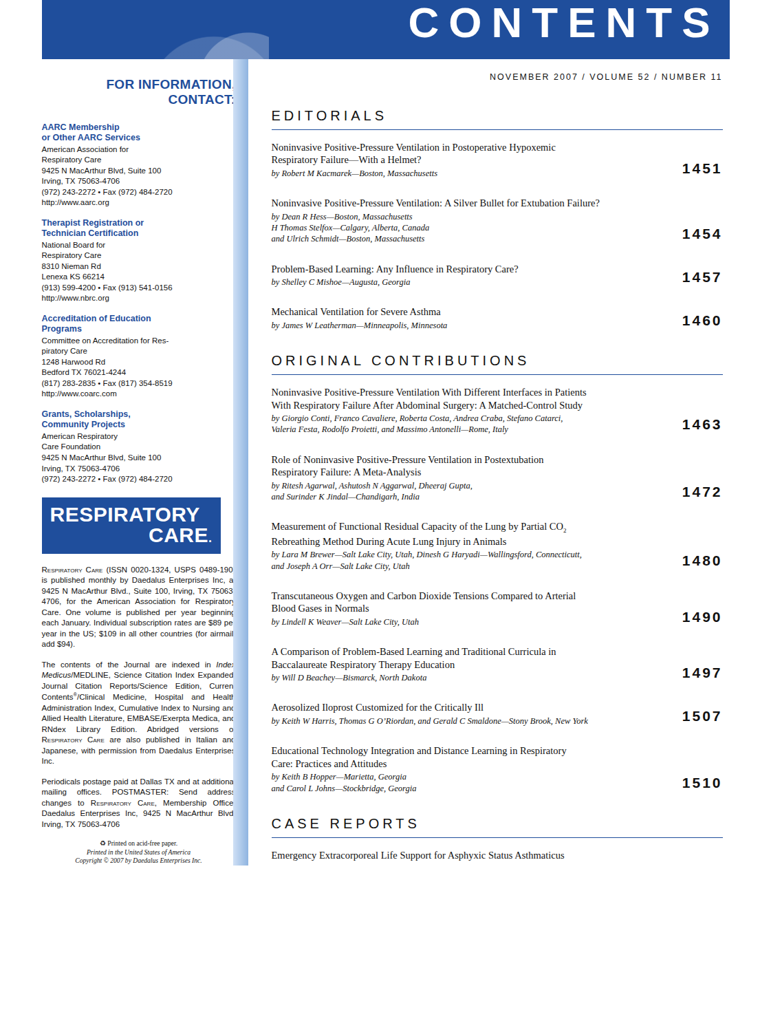CONTENTS
FOR INFORMATION,
CONTACT:
AARC Membership
or Other AARC Services
American Association for
Respiratory Care
9425 N MacArthur Blvd, Suite 100
Irving, TX 75063-4706
(972) 243-2272 • Fax (972) 484-2720
http://www.aarc.org
Therapist Registration or
Technician Certification
National Board for
Respiratory Care
8310 Nieman Rd
Lenexa KS 66214
(913) 599-4200 • Fax (913) 541-0156
http://www.nbrc.org
Accreditation of Education
Programs
Committee on Accreditation for Res-
piratory Care
1248 Harwood Rd
Bedford TX 76021-4244
(817) 283-2835 • Fax (817) 354-8519
http://www.coarc.com
Grants, Scholarships,
Community Projects
American Respiratory
Care Foundation
9425 N MacArthur Blvd, Suite 100
Irving, TX 75063-4706
(972) 243-2272 • Fax (972) 484-2720
RESPIRATORY
CARE.
Respiratory Care (ISSN 0020-1324, USPS 0489-190) is published monthly by Daedalus Enterprises Inc, at 9425 N MacArthur Blvd., Suite 100, Irving, TX 75063-4706, for the American Association for Respiratory Care. One volume is published per year beginning each January. Individual subscription rates are $89 per year in the US; $109 in all other countries (for airmail, add $94).
The contents of the Journal are indexed in Index Medicus/MEDLINE, Science Citation Index Expanded, Journal Citation Reports/Science Edition, Current Contents®/Clinical Medicine, Hospital and Health Administration Index, Cumulative Index to Nursing and Allied Health Literature, EMBASE/Exerpta Medica, and RNdex Library Edition. Abridged versions of Respiratory Care are also published in Italian and Japanese, with permission from Daedalus Enterprises Inc.
Periodicals postage paid at Dallas TX and at additional mailing offices. POSTMASTER: Send address changes to Respiratory Care, Membership Office, Daedalus Enterprises Inc, 9425 N MacArthur Blvd, Irving, TX 75063-4706
♻ Printed on acid-free paper.
Printed in the United States of America
Copyright © 2007 by Daedalus Enterprises Inc.
NOVEMBER 2007 / VOLUME 52 / NUMBER 11
EDITORIALS
Noninvasive Positive-Pressure Ventilation in Postoperative Hypoxemic
Respiratory Failure—With a Helmet?
by Robert M Kacmarek—Boston, Massachusetts
1451
Noninvasive Positive-Pressure Ventilation: A Silver Bullet for Extubation Failure?
by Dean R Hess—Boston, Massachusetts
H Thomas Stelfox—Calgary, Alberta, Canada
and Ulrich Schmidt—Boston, Massachusetts
1454
Problem-Based Learning: Any Influence in Respiratory Care?
by Shelley C Mishoe—Augusta, Georgia
1457
Mechanical Ventilation for Severe Asthma
by James W Leatherman—Minneapolis, Minnesota
1460
ORIGINAL CONTRIBUTIONS
Noninvasive Positive-Pressure Ventilation With Different Interfaces in Patients
With Respiratory Failure After Abdominal Surgery: A Matched-Control Study
by Giorgio Conti, Franco Cavaliere, Roberta Costa, Andrea Craba, Stefano Catarci,
Valeria Festa, Rodolfo Proietti, and Massimo Antonelli—Rome, Italy
1463
Role of Noninvasive Positive-Pressure Ventilation in Postextubation
Respiratory Failure: A Meta-Analysis
by Ritesh Agarwal, Ashutosh N Aggarwal, Dheeraj Gupta,
and Surinder K Jindal—Chandigarh, India
1472
Measurement of Functional Residual Capacity of the Lung by Partial CO2
Rebreathing Method During Acute Lung Injury in Animals
by Lara M Brewer—Salt Lake City, Utah, Dinesh G Haryadi—Wallingsford, Connecticutt,
and Joseph A Orr—Salt Lake City, Utah
1480
Transcutaneous Oxygen and Carbon Dioxide Tensions Compared to Arterial
Blood Gases in Normals
by Lindell K Weaver—Salt Lake City, Utah
1490
A Comparison of Problem-Based Learning and Traditional Curricula in
Baccalaureate Respiratory Therapy Education
by Will D Beachey—Bismarck, North Dakota
1497
Aerosolized Iloprost Customized for the Critically Ill
by Keith W Harris, Thomas G O’Riordan, and Gerald C Smaldone—Stony Brook, New York
1507
Educational Technology Integration and Distance Learning in Respiratory
Care: Practices and Attitudes
by Keith B Hopper—Marietta, Georgia
and Carol L Johns—Stockbridge, Georgia
1510
CASE REPORTS
Emergency Extracorporeal Life Support for Asphyxic Status Asthmaticus